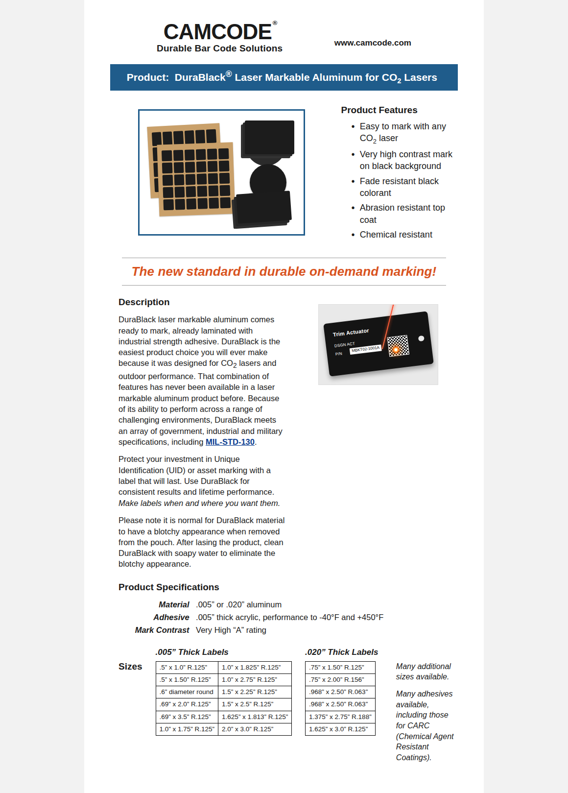CAMCODE®
Durable Bar Code Solutions
www.camcode.com
Product: DuraBlack® Laser Markable Aluminum for CO2 Lasers
Product Features
Easy to mark with any CO2 laser
Very high contrast mark on black background
Fade resistant black colorant
Abrasion resistant top coat
Chemical resistant
The new standard in durable on-demand marking!
Description
DuraBlack laser markable aluminum comes ready to mark, already laminated with industrial strength adhesive. DuraBlack is the easiest product choice you will ever make because it was designed for CO2 lasers and outdoor performance. That combination of features has never been available in a laser markable aluminum product before. Because of its ability to perform across a range of challenging environments, DuraBlack meets an array of government, industrial and military specifications, including MIL-STD-130.
Protect your investment in Unique Identification (UID) or asset marking with a label that will last. Use DuraBlack for consistent results and lifetime performance. Make labels when and where you want them.
Please note it is normal for DuraBlack material to have a blotchy appearance when removed from the pouch. After lasing the product, clean DuraBlack with soapy water to eliminate the blotchy appearance.
Trim Actuator
DSGN ACT
P/N
MBKT02-1001A
Product Specifications
| Material | .005” or .020” aluminum |
| Adhesive | .005” thick acrylic, performance to -40°F and +450°F |
| Mark Contrast | Very High “A” rating |
Sizes
.005” Thick Labels
| .5” x 1.0” R.125” | 1.0” x 1.825” R.125” |
| .5” x 1.50” R.125” | 1.0” x 2.75” R.125” |
| .6” diameter round | 1.5” x 2.25” R.125” |
| .69” x 2.0” R.125” | 1.5” x 2.5” R.125” |
| .69” x 3.5” R.125” | 1.625” x 1.813” R.125” |
| 1.0” x 1.75” R.125” | 2.0” x 3.0” R.125” |
.020” Thick Labels
| .75” x 1.50” R.125” |
| .75” x 2.00” R.156” |
| .968” x 2.50” R.063” |
| .968” x 2.50” R.063” |
| 1.375” x 2.75” R.188” |
| 1.625” x 3.0” R.125” |
Many additional sizes available.
Many adhesives available, including those for CARC (Chemical Agent Resistant Coatings).